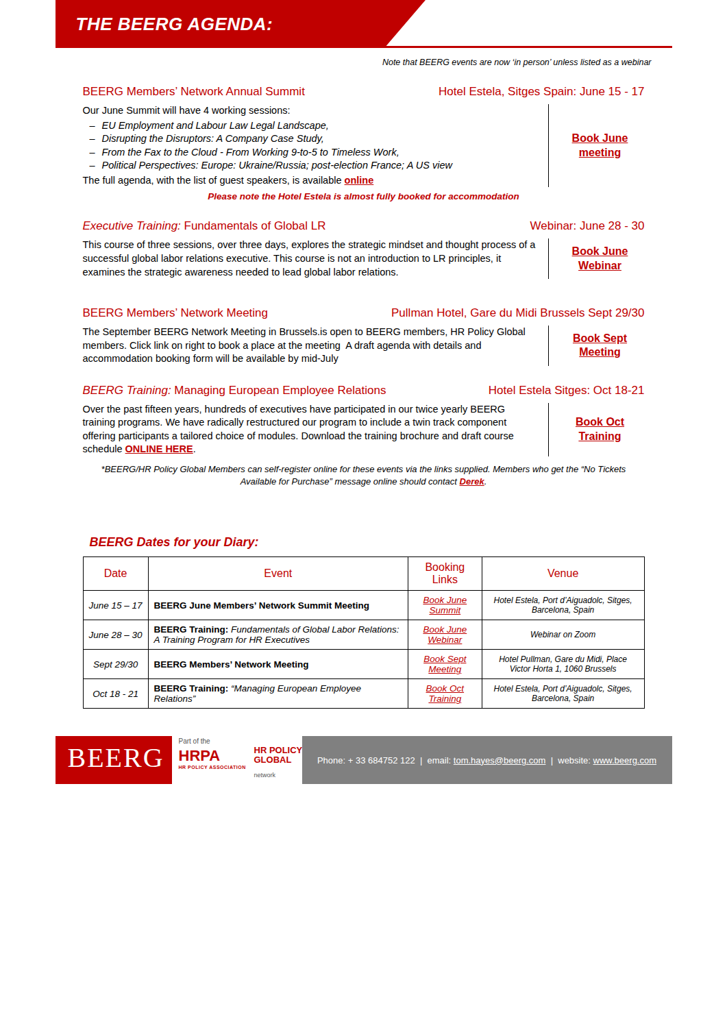THE BEERG AGENDA:
Note that BEERG events are now ‘in person’ unless listed as a webinar
BEERG Members’ Network Annual Summit Hotel Estela, Sitges Spain: June 15 - 17
Our June Summit will have 4 working sessions:
EU Employment and Labour Law Legal Landscape,
Disrupting the Disruptors: A Company Case Study,
From the Fax to the Cloud - From Working 9-to-5 to Timeless Work,
Political Perspectives: Europe: Ukraine/Russia; post-election France; A US view
The full agenda, with the list of guest speakers, is available online
Book June meeting
Please note the Hotel Estela is almost fully booked for accommodation
Executive Training: Fundamentals of Global LR Webinar: June 28 - 30
This course of three sessions, over three days, explores the strategic mindset and thought process of a successful global labor relations executive. This course is not an introduction to LR principles, it examines the strategic awareness needed to lead global labor relations.
Book June Webinar
BEERG Members’ Network Meeting Pullman Hotel, Gare du Midi Brussels Sept 29/30
The September BEERG Network Meeting in Brussels.is open to BEERG members, HR Policy Global members. Click link on right to book a place at the meeting A draft agenda with details and accommodation booking form will be available by mid-July
Book Sept Meeting
BEERG Training: Managing European Employee Relations Hotel Estela Sitges: Oct 18-21
Over the past fifteen years, hundreds of executives have participated in our twice yearly BEERG training programs. We have radically restructured our program to include a twin track component offering participants a tailored choice of modules. Download the training brochure and draft course schedule ONLINE HERE.
Book Oct Training
*BEERG/HR Policy Global Members can self-register online for these events via the links supplied. Members who get the “No Tickets Available for Purchase” message online should contact Derek.
BEERG Dates for your Diary:
| Date | Event | Booking Links | Venue |
| --- | --- | --- | --- |
| June 15 – 17 | BEERG June Members’ Network Summit Meeting | Book June Summit | Hotel Estela, Port d’Aiguadolc, Sitges, Barcelona, Spain |
| June 28 – 30 | BEERG Training: Fundamentals of Global Labor Relations: A Training Program for HR Executives | Book June Webinar | Webinar on Zoom |
| Sept 29/30 | BEERG Members’ Network Meeting | Book Sept Meeting | Hotel Pullman, Gare du Midi, Place Victor Horta 1, 1060 Brussels |
| Oct 18 - 21 | BEERG Training: “Managing European Employee Relations” | Book Oct Training | Hotel Estela, Port d’Aiguadolc, Sitges, Barcelona, Spain |
BEERG
Part of the
HRPAHR POLICY ASSOCIATION
HR POLICY
GLOBAL
network
Phone: + 33 684752 122 | email: tom.hayes@beerg.com | website: www.beerg.com